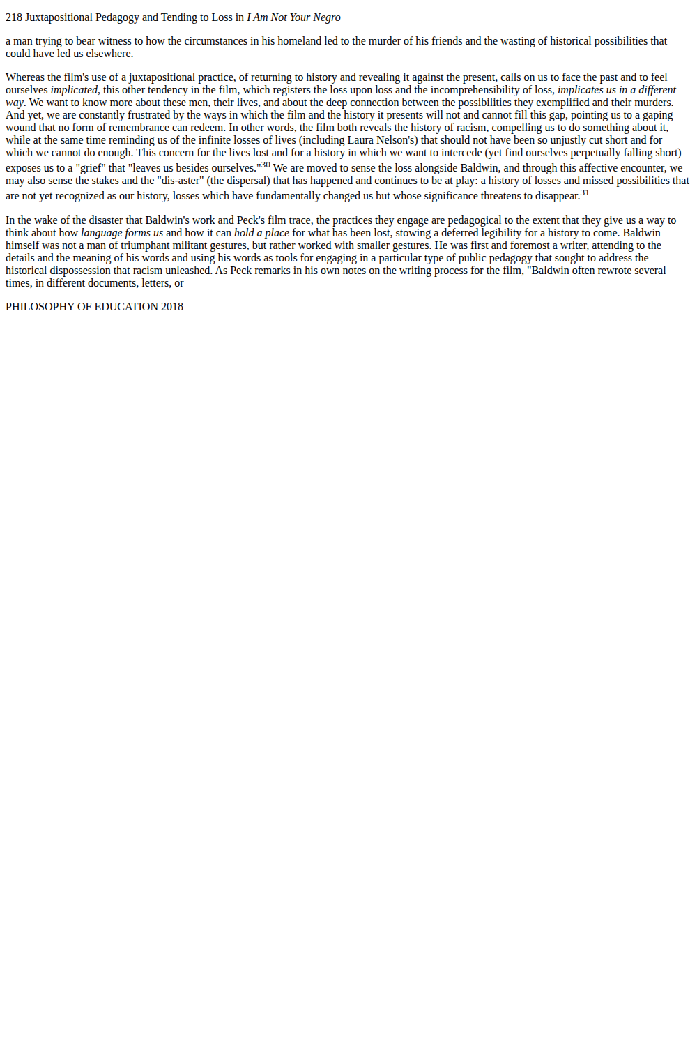218 Juxtapositional Pedagogy and Tending to Loss in I Am Not Your Negro
a man trying to bear witness to how the circumstances in his homeland led to the murder of his friends and the wasting of historical possibilities that could have led us elsewhere.
Whereas the film's use of a juxtapositional practice, of returning to history and revealing it against the present, calls on us to face the past and to feel ourselves implicated, this other tendency in the film, which registers the loss upon loss and the incomprehensibility of loss, implicates us in a different way. We want to know more about these men, their lives, and about the deep connection between the possibilities they exemplified and their murders. And yet, we are constantly frustrated by the ways in which the film and the history it presents will not and cannot fill this gap, pointing us to a gaping wound that no form of remembrance can redeem. In other words, the film both reveals the history of racism, compelling us to do something about it, while at the same time reminding us of the infinite losses of lives (including Laura Nelson's) that should not have been so unjustly cut short and for which we cannot do enough. This concern for the lives lost and for a history in which we want to intercede (yet find ourselves perpetually falling short) exposes us to a "grief" that "leaves us besides ourselves."30 We are moved to sense the loss alongside Baldwin, and through this affective encounter, we may also sense the stakes and the "dis-aster" (the dispersal) that has happened and continues to be at play: a history of losses and missed possibilities that are not yet recognized as our history, losses which have fundamentally changed us but whose significance threatens to disappear.31
In the wake of the disaster that Baldwin's work and Peck's film trace, the practices they engage are pedagogical to the extent that they give us a way to think about how language forms us and how it can hold a place for what has been lost, stowing a deferred legibility for a history to come. Baldwin himself was not a man of triumphant militant gestures, but rather worked with smaller gestures. He was first and foremost a writer, attending to the details and the meaning of his words and using his words as tools for engaging in a particular type of public pedagogy that sought to address the historical dispossession that racism unleashed. As Peck remarks in his own notes on the writing process for the film, "Baldwin often rewrote several times, in different documents, letters, or
PHILOSOPHY OF EDUCATION 2018